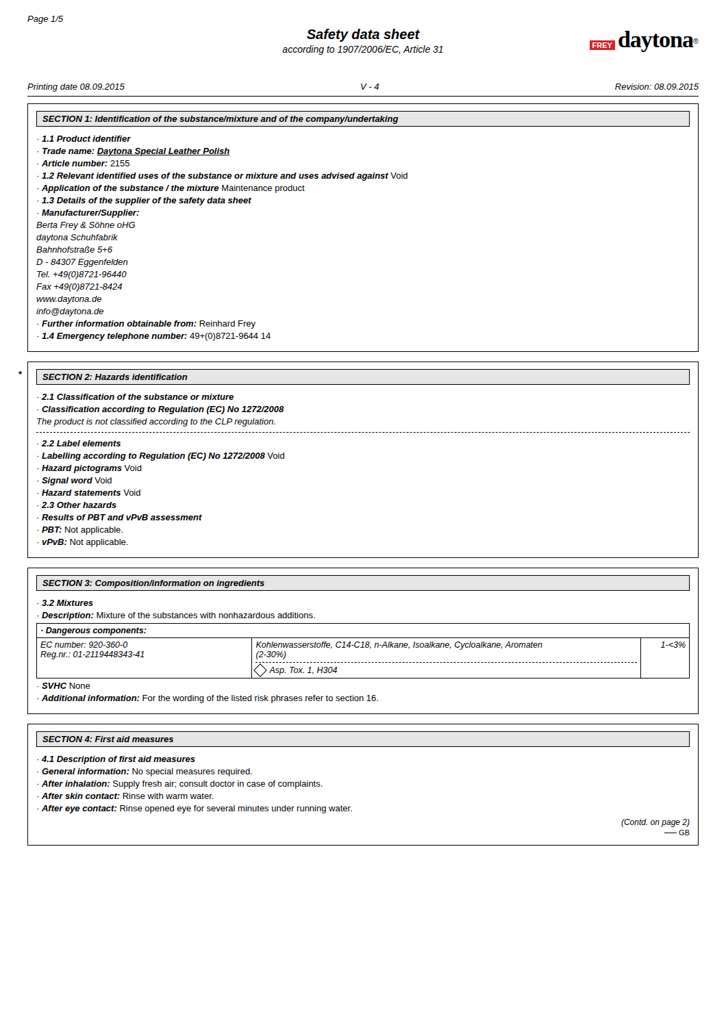Page 1/5
Safety data sheet
according to 1907/2006/EC, Article 31
FREY daytona®
Printing date 08.09.2015
V - 4
Revision: 08.09.2015
SECTION 1: Identification of the substance/mixture and of the company/undertaking
1.1 Product identifier
Trade name: Daytona Special Leather Polish
Article number: 2155
1.2 Relevant identified uses of the substance or mixture and uses advised against Void
Application of the substance / the mixture Maintenance product
1.3 Details of the supplier of the safety data sheet
Manufacturer/Supplier:
Berta Frey & Söhne oHG
daytona Schuhfabrik
Bahnhofstraße 5+6
D - 84307 Eggenfelden
Tel. +49(0)8721-96440
Fax +49(0)8721-8424
www.daytona.de
info@daytona.de
Further information obtainable from: Reinhard Frey
1.4 Emergency telephone number: 49+(0)8721-9644 14
* SECTION 2: Hazards identification
2.1 Classification of the substance or mixture
Classification according to Regulation (EC) No 1272/2008
The product is not classified according to the CLP regulation.
2.2 Label elements
Labelling according to Regulation (EC) No 1272/2008 Void
Hazard pictograms Void
Signal word Void
Hazard statements Void
2.3 Other hazards
Results of PBT and vPvB assessment
PBT: Not applicable.
vPvB: Not applicable.
SECTION 3: Composition/information on ingredients
3.2 Mixtures
Description: Mixture of the substances with nonhazardous additions.
| · Dangerous components: |
| EC number: 920-360-0 Reg.nr.: 01-2119448343-41 | Kohlenwasserstoffe, C14-C18, n-Alkane, Isoalkane, Cycloalkane, Aromaten (2-30%) Asp. Tox. 1, H304 | 1-<3% |
SVHC None
Additional information: For the wording of the listed risk phrases refer to section 16.
SECTION 4: First aid measures
4.1 Description of first aid measures
General information: No special measures required.
After inhalation: Supply fresh air; consult doctor in case of complaints.
After skin contact: Rinse with warm water.
After eye contact: Rinse opened eye for several minutes under running water.
(Contd. on page 2) GB